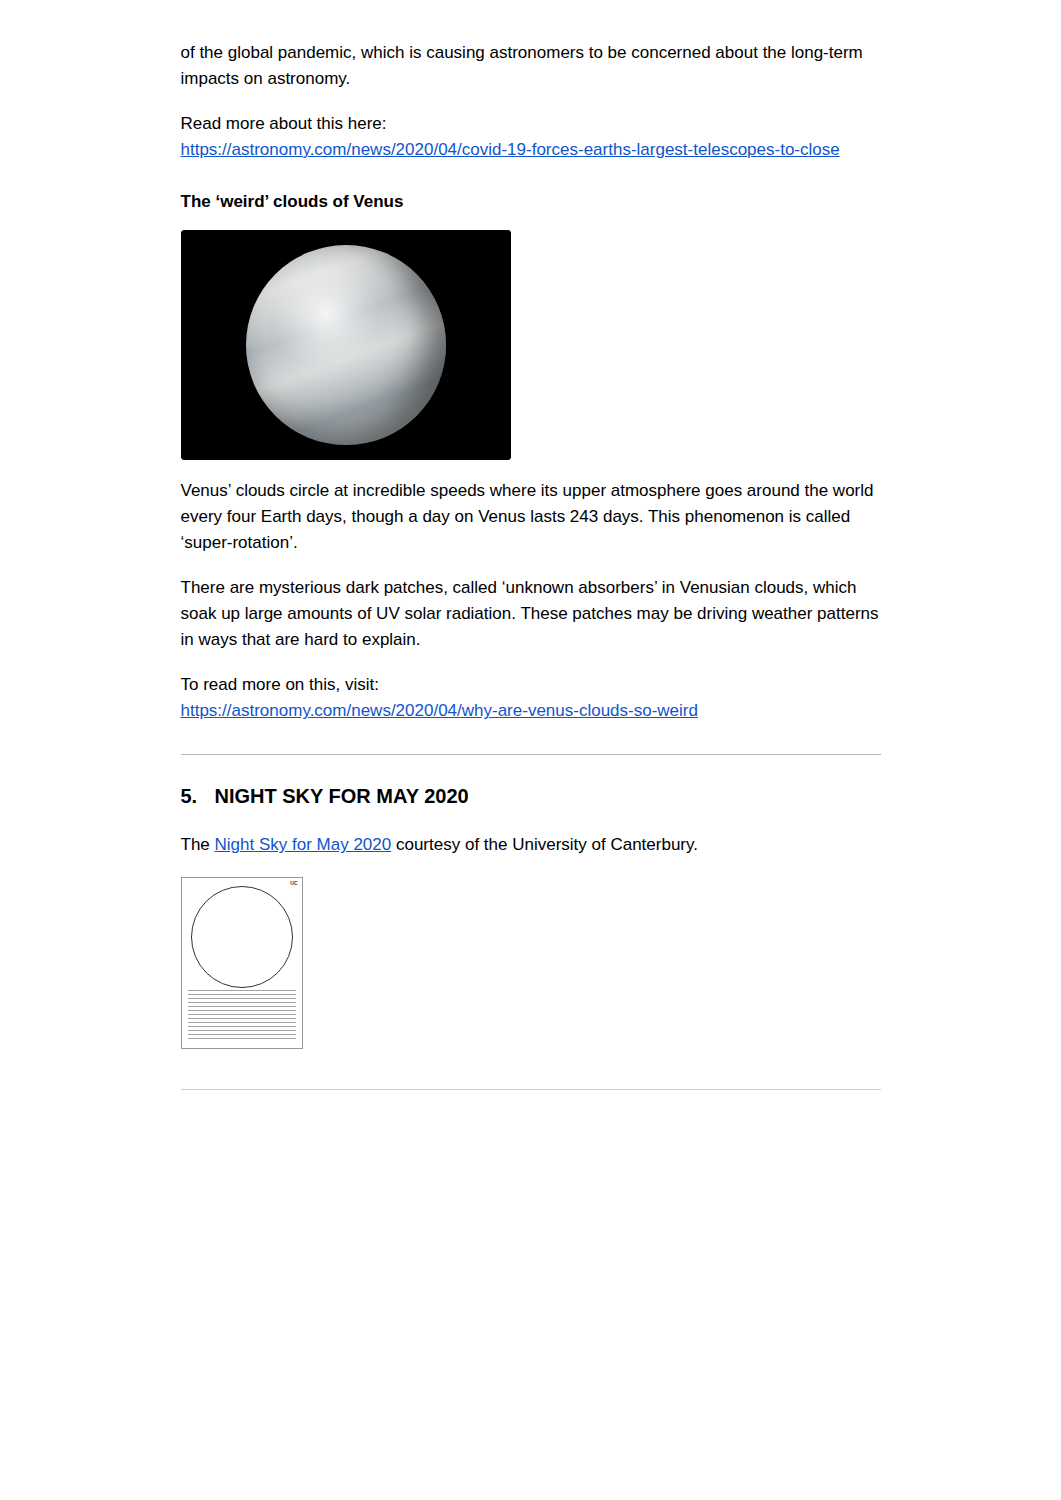of the global pandemic, which is causing astronomers to be concerned about the long-term impacts on astronomy.
Read more about this here:
https://astronomy.com/news/2020/04/covid-19-forces-earths-largest-telescopes-to-close
The ‘weird’ clouds of Venus
Venus’ clouds circle at incredible speeds where its upper atmosphere goes around the world every four Earth days, though a day on Venus lasts 243 days. This phenomenon is called ‘super-rotation’.
There are mysterious dark patches, called ‘unknown absorbers’ in Venusian clouds, which soak up large amounts of UV solar radiation. These patches may be driving weather patterns in ways that are hard to explain.
To read more on this, visit:
https://astronomy.com/news/2020/04/why-are-venus-clouds-so-weird
5. NIGHT SKY FOR MAY 2020
The Night Sky for May 2020 courtesy of the University of Canterbury.
UC